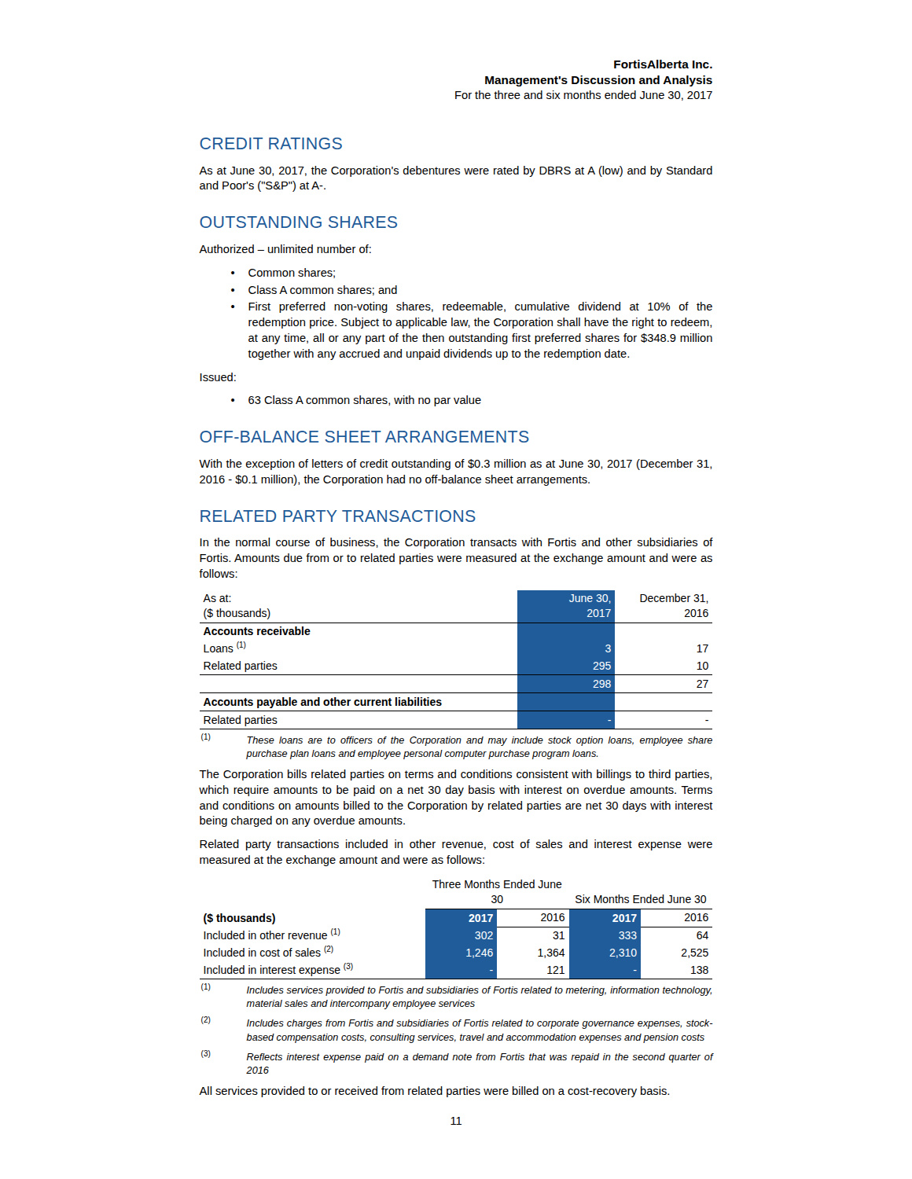FortisAlberta Inc.
Management's Discussion and Analysis
For the three and six months ended June 30, 2017
CREDIT RATINGS
As at June 30, 2017, the Corporation's debentures were rated by DBRS at A (low) and by Standard and Poor's ("S&P") at A-.
OUTSTANDING SHARES
Authorized – unlimited number of:
Common shares;
Class A common shares; and
First preferred non-voting shares, redeemable, cumulative dividend at 10% of the redemption price. Subject to applicable law, the Corporation shall have the right to redeem, at any time, all or any part of the then outstanding first preferred shares for $348.9 million together with any accrued and unpaid dividends up to the redemption date.
Issued:
63 Class A common shares, with no par value
OFF-BALANCE SHEET ARRANGEMENTS
With the exception of letters of credit outstanding of $0.3 million as at June 30, 2017 (December 31, 2016 - $0.1 million), the Corporation had no off-balance sheet arrangements.
RELATED PARTY TRANSACTIONS
In the normal course of business, the Corporation transacts with Fortis and other subsidiaries of Fortis. Amounts due from or to related parties were measured at the exchange amount and were as follows:
| As at: ($ thousands) | June 30, 2017 | December 31, 2016 |
| --- | --- | --- |
| Accounts receivable | | |
| Loans (1) | 3 | 17 |
| Related parties | 295 | 10 |
| | 298 | 27 |
| Accounts payable and other current liabilities | | |
| Related parties | - | - |
(1)
These loans are to officers of the Corporation and may include stock option loans, employee share purchase plan loans and employee personal computer purchase program loans.
The Corporation bills related parties on terms and conditions consistent with billings to third parties, which require amounts to be paid on a net 30 day basis with interest on overdue amounts. Terms and conditions on amounts billed to the Corporation by related parties are net 30 days with interest being charged on any overdue amounts.
Related party transactions included in other revenue, cost of sales and interest expense were measured at the exchange amount and were as follows:
| | Three Months Ended June 30 | Six Months Ended June 30 |
| --- | --- | --- |
| ($ thousands) | 2017 | 2016 | 2017 | 2016 |
| Included in other revenue (1) | 302 | 31 | 333 | 64 |
| Included in cost of sales (2) | 1,246 | 1,364 | 2,310 | 2,525 |
| Included in interest expense (3) | - | 121 | - | 138 |
(1)
Includes services provided to Fortis and subsidiaries of Fortis related to metering, information technology, material sales and intercompany employee services
(2)
Includes charges from Fortis and subsidiaries of Fortis related to corporate governance expenses, stock-based compensation costs, consulting services, travel and accommodation expenses and pension costs
(3)
Reflects interest expense paid on a demand note from Fortis that was repaid in the second quarter of 2016
All services provided to or received from related parties were billed on a cost-recovery basis.
11